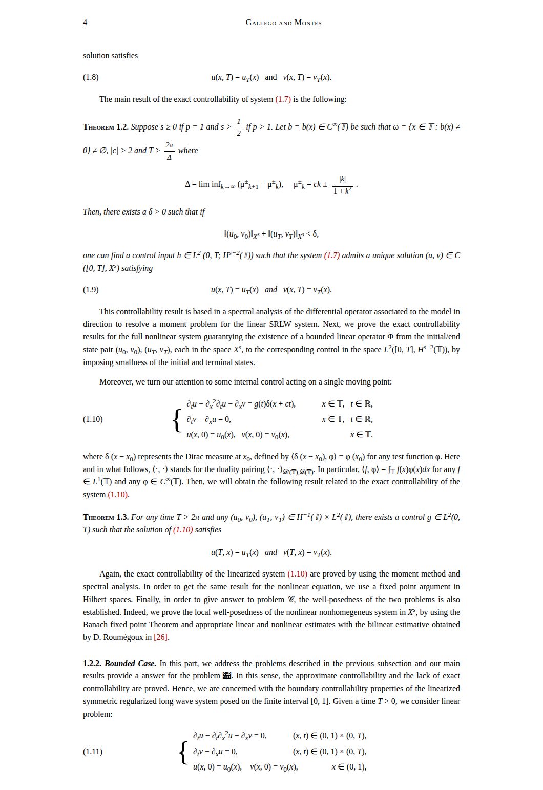4 Gallego and Montes
solution satisfies
(1.8) u(x, T) = uT(x) and v(x, T) = vT(x).
The main result of the exact controllability of system (1.7) is the following:
Theorem 1.2. Suppose s ≥ 0 if p = 1 and s > 12 if p > 1. Let b = b(x) ∈ C∞(𝕋) be such that ω = {x ∈ 𝕋 : b(x) ≠ 0} ≠ ∅, |c| > 2 and T > 2π Δ where
Δ = lim infk→∞ (μ±k+1 − μ±k), μ±k = ck ± |k|1 + k2.
Then, there exists a δ > 0 such that if
‖(u0, v0)‖Xs + ‖(uT, vT)‖Xs < δ,
one can find a control input h ∈ L2 (0, T; Hs−2(𝕋)) such that the system (1.7) admits a unique solution (u, v) ∈ C ([0, T], Xs) satisfying
(1.9) u(x, T) = uT(x) and v(x, T) = vT(x).
This controllability result is based in a spectral analysis of the differential operator associated to the model in direction to resolve a moment problem for the linear SRLW system. Next, we prove the exact controllability results for the full nonlinear system guarantying the existence of a bounded linear operator Φ from the initial/end state pair (u0, v0), (uT, vT), each in the space Xs, to the corresponding control in the space L2([0, T], Hs−2(𝕋)), by imposing smallness of the initial and terminal states.
Moreover, we turn our attention to some internal control acting on a single moving point:
(1.10) {
∂tu − ∂x2∂tu − ∂xv = g(t)δ(x + ct), x ∈ 𝕋, t ∈ ℝ,
∂tv − ∂xu = 0, x ∈ 𝕋, t ∈ ℝ,
u(x, 0) = u0(x), v(x, 0) = v0(x), x ∈ 𝕋.
where δ (x − x0) represents the Dirac measure at x0, defined by ⟨δ (x − x0), φ⟩ = φ (x0) for any test function φ. Here and in what follows, ⟨·, ·⟩ stands for the duality pairing ⟨·, ·⟩𝒟′(𝕋),𝒟(𝕋). In particular, ⟨f, φ⟩ = ∫𝕋 f(x)φ(x)dx for any f ∈ L1(𝕋) and any φ ∈ C∞(𝕋). Then, we will obtain the following result related to the exact controllability of the system (1.10).
Theorem 1.3. For any time T > 2π and any (u0, v0), (uT, vT) ∈ H−1(𝕋) × L2(𝕋), there exists a control g ∈ L2(0, T) such that the solution of (1.10) satisfies
u(T, x) = uT(x) and v(T, x) = vT(x).
Again, the exact controllability of the linearized system (1.10) are proved by using the moment method and spectral analysis. In order to get the same result for the nonlinear equation, we use a fixed point argument in Hilbert spaces. Finally, in order to give answer to problem 𝒞, the well-posedness of the two problems is also established. Indeed, we prove the local well-posedness of the nonlinear nonhomegeneus system in Xs, by using the Banach fixed point Theorem and appropriate linear and nonlinear estimates with the bilinear estimative obtained by D. Roumégoux in [26].
1.2.2. Bounded Case. In this part, we address the problems described in the previous subsection and our main results provide a answer for the problem 𝒡. In this sense, the approximate controllability and the lack of exact controllability are proved. Hence, we are concerned with the boundary controllability properties of the linearized symmetric regularized long wave system posed on the finite interval [0, 1]. Given a time T > 0, we consider linear problem:
(1.11) {
∂tu − ∂t∂x2u − ∂xv = 0,(x, t) ∈ (0, 1) × (0, T),
∂tv − ∂xu = 0,(x, t) ∈ (0, 1) × (0, T),
u(x, 0) = u0(x), v(x, 0) = v0(x), x ∈ (0, 1),